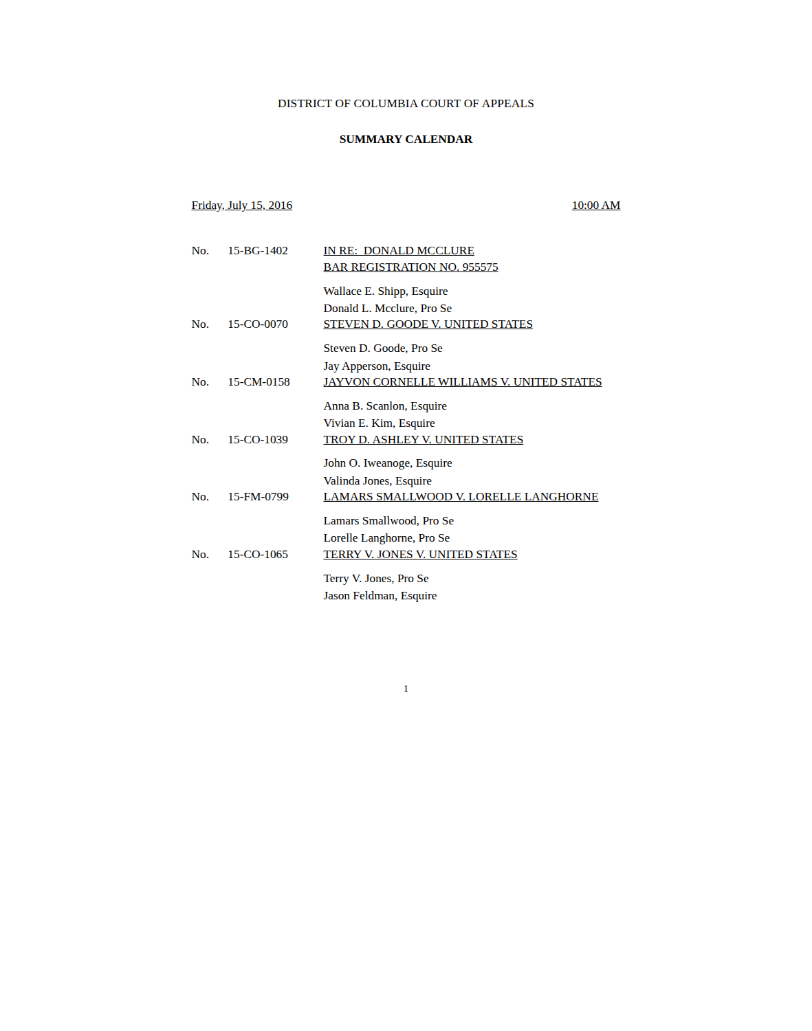DISTRICT OF COLUMBIA COURT OF APPEALS
SUMMARY CALENDAR
Friday, July 15, 2016 10:00 AM
| No. | 15-BG-1402 | IN RE: DONALD MCCLURE BAR REGISTRATION NO. 955575 Wallace E. Shipp, Esquire Donald L. Mcclure, Pro Se |
| No. | 15-CO-0070 | STEVEN D. GOODE V. UNITED STATES Steven D. Goode, Pro Se Jay Apperson, Esquire |
| No. | 15-CM-0158 | JAYVON CORNELLE WILLIAMS V. UNITED STATES Anna B. Scanlon, Esquire Vivian E. Kim, Esquire |
| No. | 15-CO-1039 | TROY D. ASHLEY V. UNITED STATES John O. Iweanoge, Esquire Valinda Jones, Esquire |
| No. | 15-FM-0799 | LAMARS SMALLWOOD V. LORELLE LANGHORNE Lamars Smallwood, Pro Se Lorelle Langhorne, Pro Se |
| No. | 15-CO-1065 | TERRY V. JONES V. UNITED STATES Terry V. Jones, Pro Se Jason Feldman, Esquire |
1